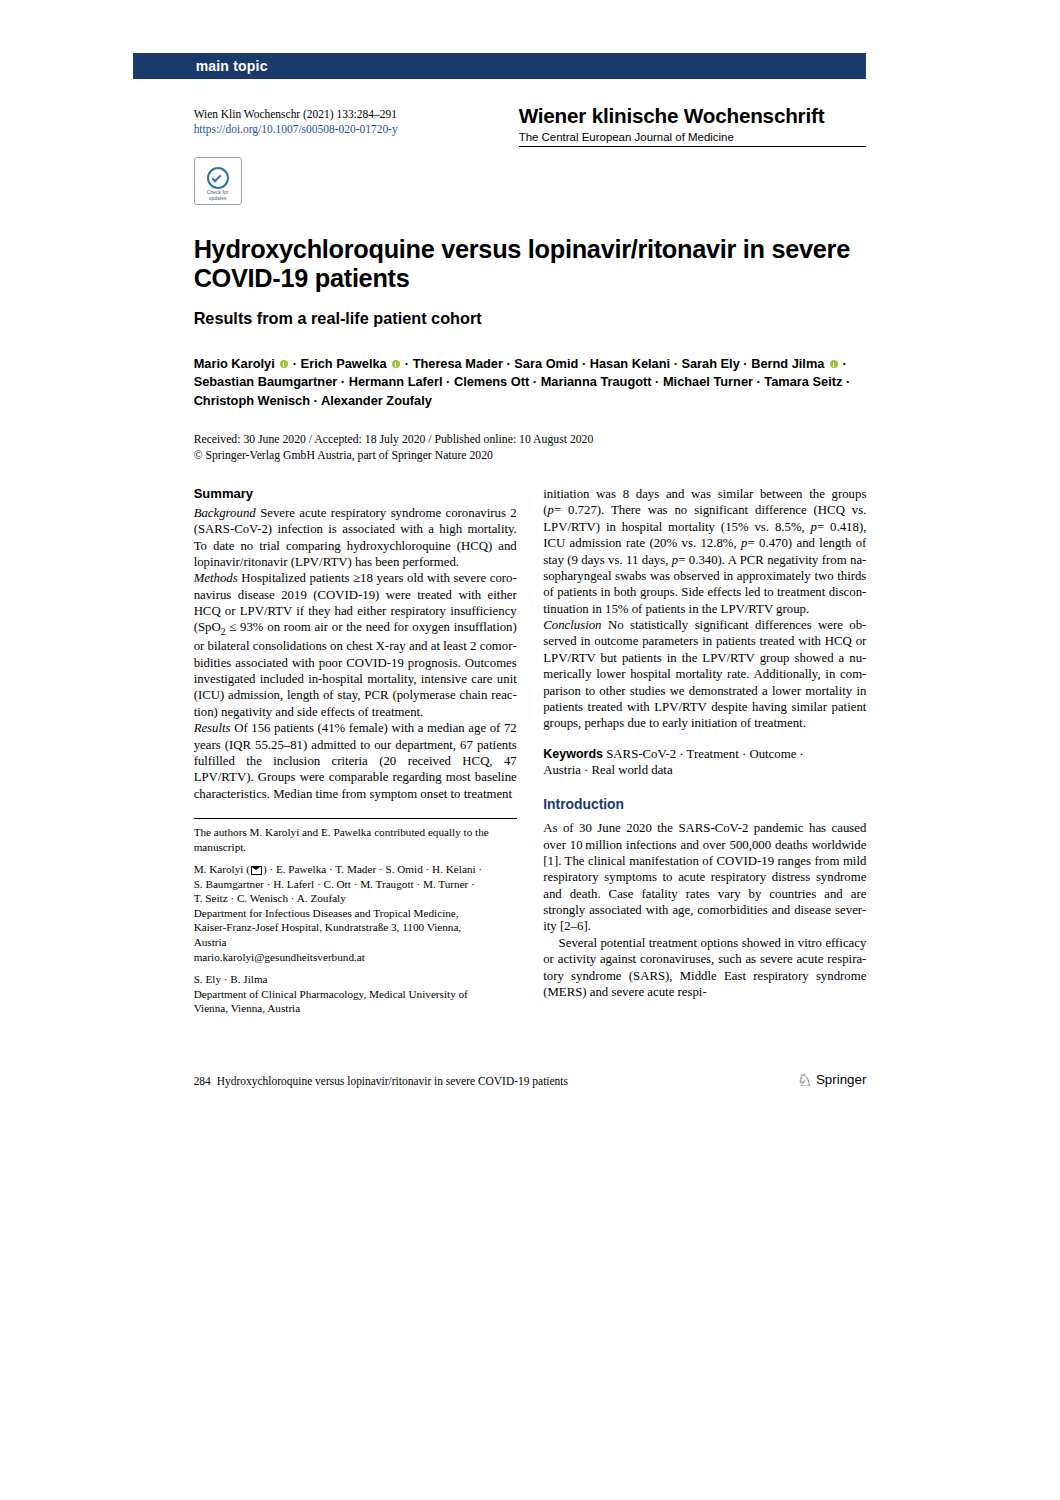main topic
Wien Klin Wochenschr (2021) 133:284–291
https://doi.org/10.1007/s00508-020-01720-y
Wiener klinische Wochenschrift
The Central European Journal of Medicine
Check for
updates
Hydroxychloroquine versus lopinavir/ritonavir in severe COVID-19 patients
Results from a real-life patient cohort
Mario Karolyi · Erich Pawelka · Theresa Mader · Sara Omid · Hasan Kelani · Sarah Ely · Bernd Jilma ·
Sebastian Baumgartner · Hermann Laferl · Clemens Ott · Marianna Traugott · Michael Turner · Tamara Seitz ·
Christoph Wenisch · Alexander Zoufaly
Received: 30 June 2020 / Accepted: 18 July 2020 / Published online: 10 August 2020
© Springer-Verlag GmbH Austria, part of Springer Nature 2020
Summary
Background Severe acute respiratory syndrome coronavirus 2 (SARS-CoV-2) infection is associated with a high mortality. To date no trial comparing hydroxychloroquine (HCQ) and lopinavir/ritonavir (LPV/RTV) has been performed.
Methods Hospitalized patients ≥18 years old with severe coronavirus disease 2019 (COVID-19) were treated with either HCQ or LPV/RTV if they had either respiratory insufficiency (SpO2 ≤ 93% on room air or the need for oxygen insufflation) or bilateral consolidations on chest X-ray and at least 2 comorbidities associated with poor COVID-19 prognosis. Outcomes investigated included in-hospital mortality, intensive care unit (ICU) admission, length of stay, PCR (polymerase chain reaction) negativity and side effects of treatment.
Results Of 156 patients (41% female) with a median age of 72 years (IQR 55.25–81) admitted to our department, 67 patients fulfilled the inclusion criteria (20 received HCQ, 47 LPV/RTV). Groups were comparable regarding most baseline characteristics. Median time from symptom onset to treatment
The authors M. Karolyi and E. Pawelka contributed equally to the manuscript.
M. Karolyi ( ) · E. Pawelka · T. Mader · S. Omid · H. Kelani ·
S. Baumgartner · H. Laferl · C. Ott · M. Traugott · M. Turner ·
T. Seitz · C. Wenisch · A. Zoufaly
Department for Infectious Diseases and Tropical Medicine,
Kaiser-Franz-Josef Hospital, Kundratstraße 3, 1100 Vienna,
Austria
mario.karolyi@gesundheitsverbund.at
S. Ely · B. Jilma
Department of Clinical Pharmacology, Medical University of
Vienna, Vienna, Austria
initiation was 8 days and was similar between the groups (p= 0.727). There was no significant difference (HCQ vs. LPV/RTV) in hospital mortality (15% vs. 8.5%, p= 0.418), ICU admission rate (20% vs. 12.8%, p= 0.470) and length of stay (9 days vs. 11 days, p= 0.340). A PCR negativity from nasopharyngeal swabs was observed in approximately two thirds of patients in both groups. Side effects led to treatment discontinuation in 15% of patients in the LPV/RTV group.
Conclusion No statistically significant differences were observed in outcome parameters in patients treated with HCQ or LPV/RTV but patients in the LPV/RTV group showed a numerically lower hospital mortality rate. Additionally, in comparison to other studies we demonstrated a lower mortality in patients treated with LPV/RTV despite having similar patient groups, perhaps due to early initiation of treatment.
Keywords SARS-CoV-2 · Treatment · Outcome ·
Austria · Real world data
Introduction
As of 30 June 2020 the SARS-CoV-2 pandemic has caused over 10 million infections and over 500,000 deaths worldwide [1]. The clinical manifestation of COVID-19 ranges from mild respiratory symptoms to acute respiratory distress syndrome and death. Case fatality rates vary by countries and are strongly associated with age, comorbidities and disease severity [2–6].
Several potential treatment options showed in vitro efficacy or activity against coronaviruses, such as severe acute respiratory syndrome (SARS), Middle East respiratory syndrome (MERS) and severe acute respi-
284 Hydroxychloroquine versus lopinavir/ritonavir in severe COVID-19 patients
♘Springer